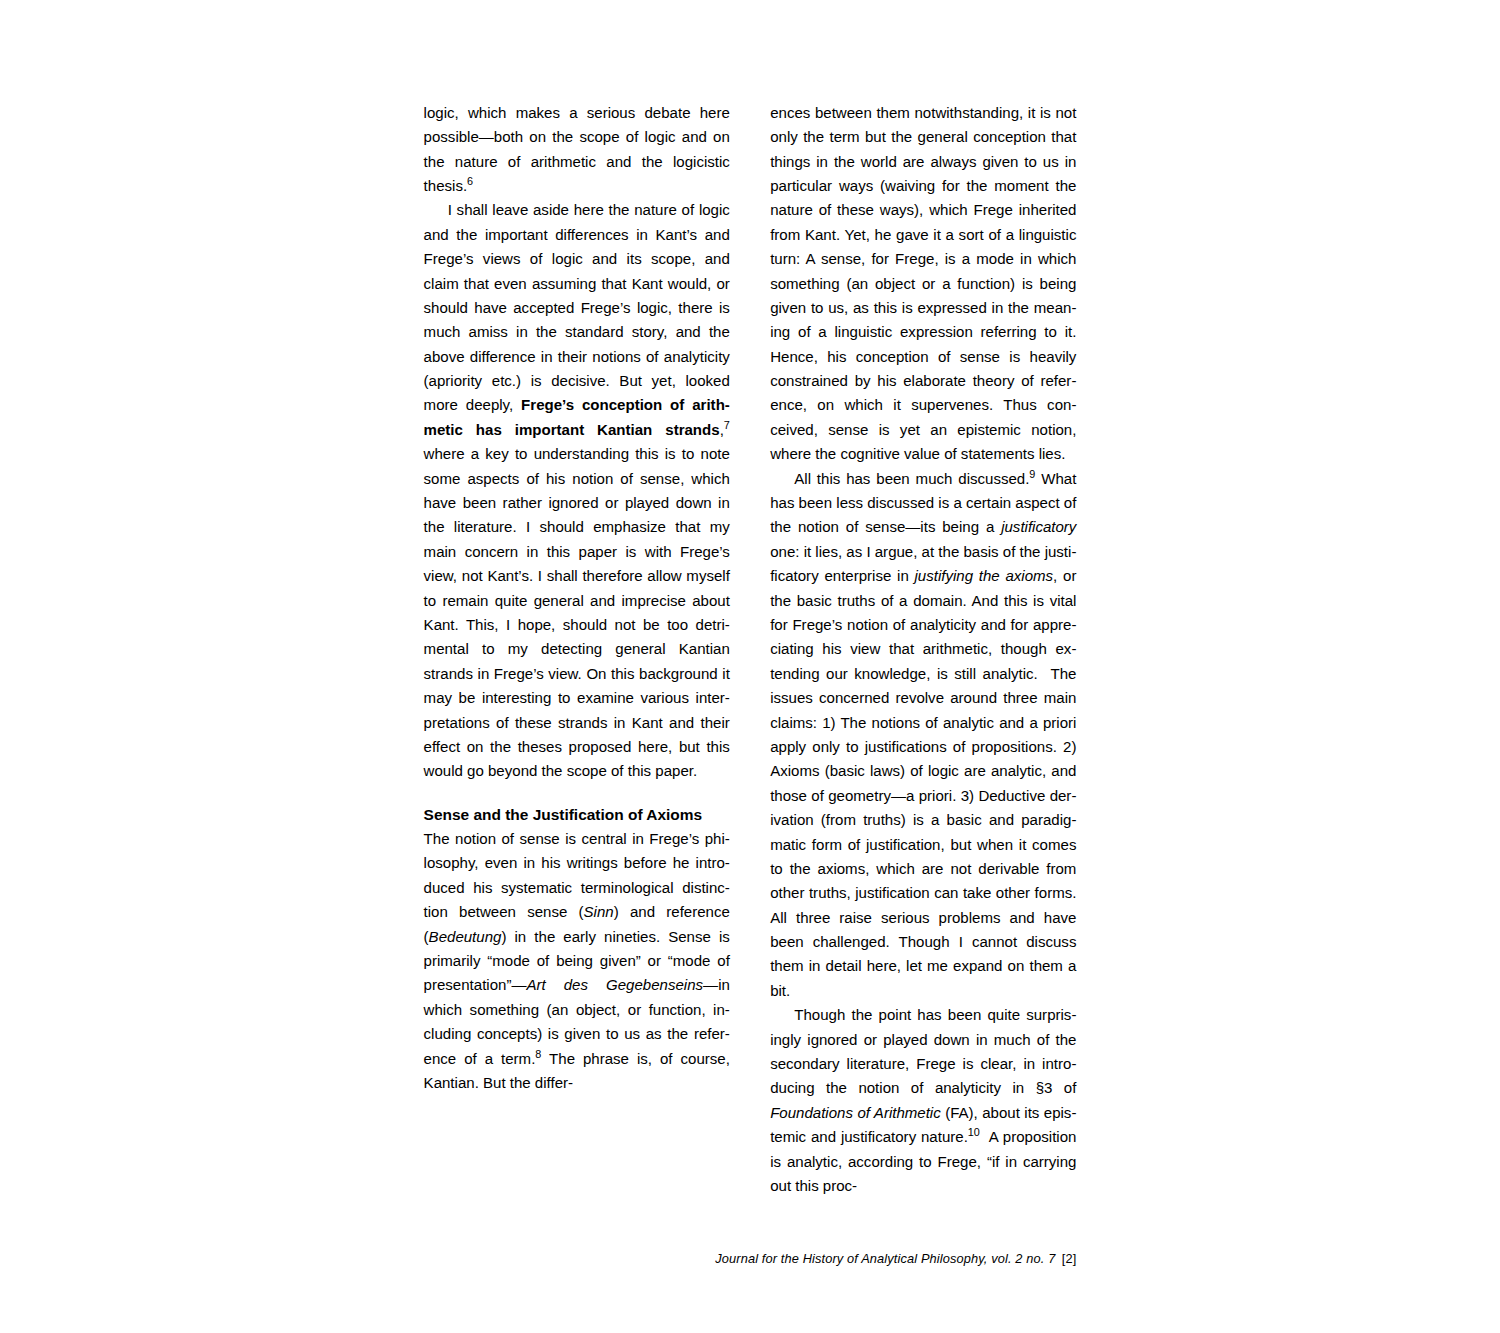logic, which makes a serious debate here possible—both on the scope of logic and on the nature of arithmetic and the logicistic thesis.6
I shall leave aside here the nature of logic and the important differences in Kant’s and Frege’s views of logic and its scope, and claim that even assuming that Kant would, or should have accepted Frege’s logic, there is much amiss in the standard story, and the above difference in their notions of analyticity (apriority etc.) is decisive. But yet, looked more deeply, Frege’s conception of arithmetic has important Kantian strands,7 where a key to understanding this is to note some aspects of his notion of sense, which have been rather ignored or played down in the literature. I should emphasize that my main concern in this paper is with Frege’s view, not Kant’s. I shall therefore allow myself to remain quite general and imprecise about Kant. This, I hope, should not be too detrimental to my detecting general Kantian strands in Frege’s view. On this background it may be interesting to examine various interpretations of these strands in Kant and their effect on the theses proposed here, but this would go beyond the scope of this paper.
Sense and the Justification of Axioms
The notion of sense is central in Frege’s philosophy, even in his writings before he introduced his systematic terminological distinction between sense (Sinn) and reference (Bedeutung) in the early nineties. Sense is primarily “mode of being given” or “mode of presentation”—Art des Gegebenseins—in which something (an object, or function, including concepts) is given to us as the reference of a term.8 The phrase is, of course, Kantian. But the differ-
ences between them notwithstanding, it is not only the term but the general conception that things in the world are always given to us in particular ways (waiving for the moment the nature of these ways), which Frege inherited from Kant. Yet, he gave it a sort of a linguistic turn: A sense, for Frege, is a mode in which something (an object or a function) is being given to us, as this is expressed in the meaning of a linguistic expression referring to it. Hence, his conception of sense is heavily constrained by his elaborate theory of reference, on which it supervenes. Thus conceived, sense is yet an epistemic notion, where the cognitive value of statements lies.
All this has been much discussed.9 What has been less discussed is a certain aspect of the notion of sense—its being a justificatory one: it lies, as I argue, at the basis of the justificatory enterprise in justifying the axioms, or the basic truths of a domain. And this is vital for Frege’s notion of analyticity and for appreciating his view that arithmetic, though extending our knowledge, is still analytic. The issues concerned revolve around three main claims: 1) The notions of analytic and a priori apply only to justifications of propositions. 2) Axioms (basic laws) of logic are analytic, and those of geometry—a priori. 3) Deductive derivation (from truths) is a basic and paradigmatic form of justification, but when it comes to the axioms, which are not derivable from other truths, justification can take other forms. All three raise serious problems and have been challenged. Though I cannot discuss them in detail here, let me expand on them a bit.
Though the point has been quite surprisingly ignored or played down in much of the secondary literature, Frege is clear, in introducing the notion of analyticity in §3 of Foundations of Arithmetic (FA), about its epistemic and justificatory nature.10 A proposition is analytic, according to Frege, “if in carrying out this proc-
Journal for the History of Analytical Philosophy, vol. 2 no. 7[2]